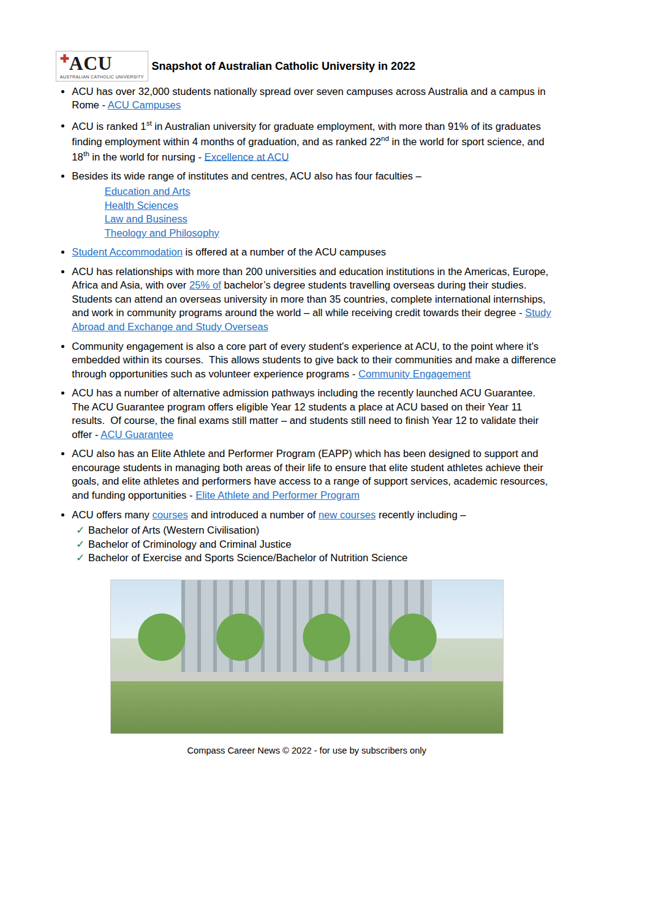✚ACU Australian Catholic University
Snapshot of Australian Catholic University in 2022
ACU has over 32,000 students nationally spread over seven campuses across Australia and a campus in Rome - ACU Campuses
ACU is ranked 1st in Australian university for graduate employment, with more than 91% of its graduates finding employment within 4 months of graduation, and as ranked 22nd in the world for sport science, and 18th in the world for nursing - Excellence at ACU
Besides its wide range of institutes and centres, ACU also has four faculties –
Education and Arts
Health Sciences
Law and Business
Theology and Philosophy
Student Accommodation is offered at a number of the ACU campuses
ACU has relationships with more than 200 universities and education institutions in the Americas, Europe, Africa and Asia, with over 25% of bachelor’s degree students travelling overseas during their studies. Students can attend an overseas university in more than 35 countries, complete international internships, and work in community programs around the world – all while receiving credit towards their degree - Study Abroad and Exchange and Study Overseas
Community engagement is also a core part of every student's experience at ACU, to the point where it's embedded within its courses. This allows students to give back to their communities and make a difference through opportunities such as volunteer experience programs - Community Engagement
ACU has a number of alternative admission pathways including the recently launched ACU Guarantee. The ACU Guarantee program offers eligible Year 12 students a place at ACU based on their Year 11 results. Of course, the final exams still matter – and students still need to finish Year 12 to validate their offer - ACU Guarantee
ACU also has an Elite Athlete and Performer Program (EAPP) which has been designed to support and encourage students in managing both areas of their life to ensure that elite student athletes achieve their goals, and elite athletes and performers have access to a range of support services, academic resources, and funding opportunities - Elite Athlete and Performer Program
ACU offers many courses and introduced a number of new courses recently including –
Bachelor of Arts (Western Civilisation)
Bachelor of Criminology and Criminal Justice
Bachelor of Exercise and Sports Science/Bachelor of Nutrition Science
Compass Career News © 2022 - for use by subscribers only